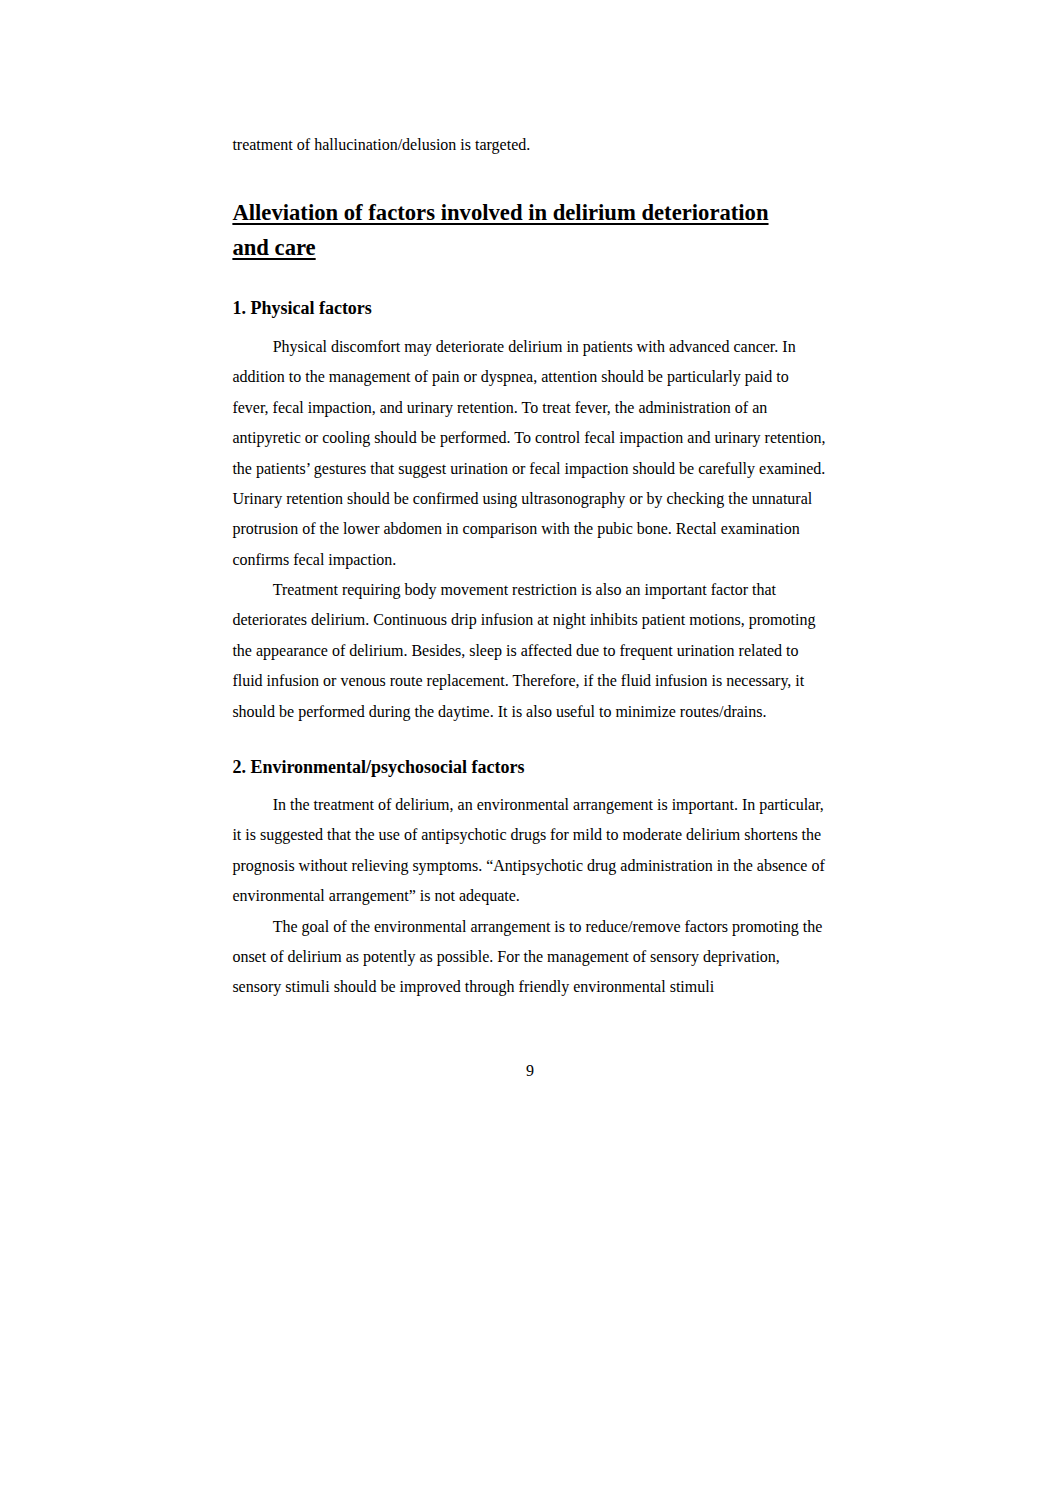treatment of hallucination/delusion is targeted.
Alleviation of factors involved in delirium deterioration and care
1. Physical factors
Physical discomfort may deteriorate delirium in patients with advanced cancer. In addition to the management of pain or dyspnea, attention should be particularly paid to fever, fecal impaction, and urinary retention. To treat fever, the administration of an antipyretic or cooling should be performed. To control fecal impaction and urinary retention, the patients’ gestures that suggest urination or fecal impaction should be carefully examined. Urinary retention should be confirmed using ultrasonography or by checking the unnatural protrusion of the lower abdomen in comparison with the pubic bone. Rectal examination confirms fecal impaction.
Treatment requiring body movement restriction is also an important factor that deteriorates delirium. Continuous drip infusion at night inhibits patient motions, promoting the appearance of delirium. Besides, sleep is affected due to frequent urination related to fluid infusion or venous route replacement. Therefore, if the fluid infusion is necessary, it should be performed during the daytime. It is also useful to minimize routes/drains.
2. Environmental/psychosocial factors
In the treatment of delirium, an environmental arrangement is important. In particular, it is suggested that the use of antipsychotic drugs for mild to moderate delirium shortens the prognosis without relieving symptoms. “Antipsychotic drug administration in the absence of environmental arrangement” is not adequate.
The goal of the environmental arrangement is to reduce/remove factors promoting the onset of delirium as potently as possible. For the management of sensory deprivation, sensory stimuli should be improved through friendly environmental stimuli
9